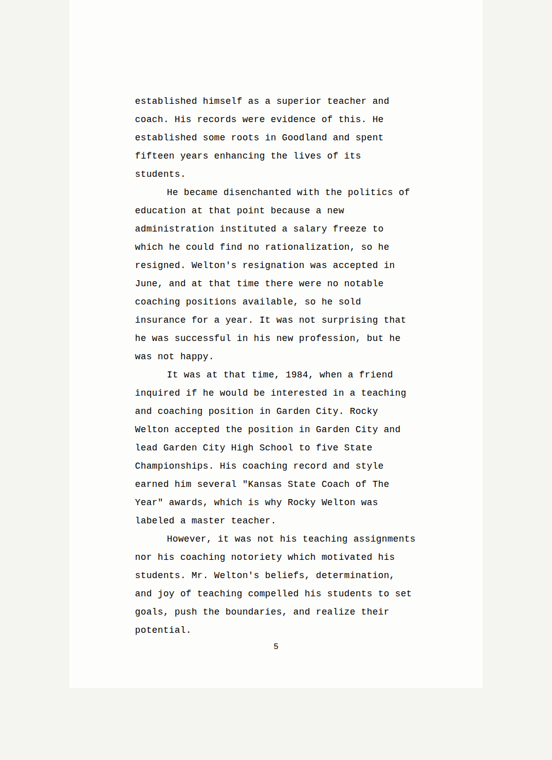established himself as a superior teacher and coach. His records were evidence of this. He established some roots in Goodland and spent fifteen years enhancing the lives of its students.
He became disenchanted with the politics of education at that point because a new administration instituted a salary freeze to which he could find no rationalization, so he resigned. Welton's resignation was accepted in June, and at that time there were no notable coaching positions available, so he sold insurance for a year. It was not surprising that he was successful in his new profession, but he was not happy.
It was at that time, 1984, when a friend inquired if he would be interested in a teaching and coaching position in Garden City. Rocky Welton accepted the position in Garden City and lead Garden City High School to five State Championships. His coaching record and style earned him several "Kansas State Coach of The Year" awards, which is why Rocky Welton was labeled a master teacher.
However, it was not his teaching assignments nor his coaching notoriety which motivated his students. Mr. Welton's beliefs, determination, and joy of teaching compelled his students to set goals, push the boundaries, and realize their potential.
5